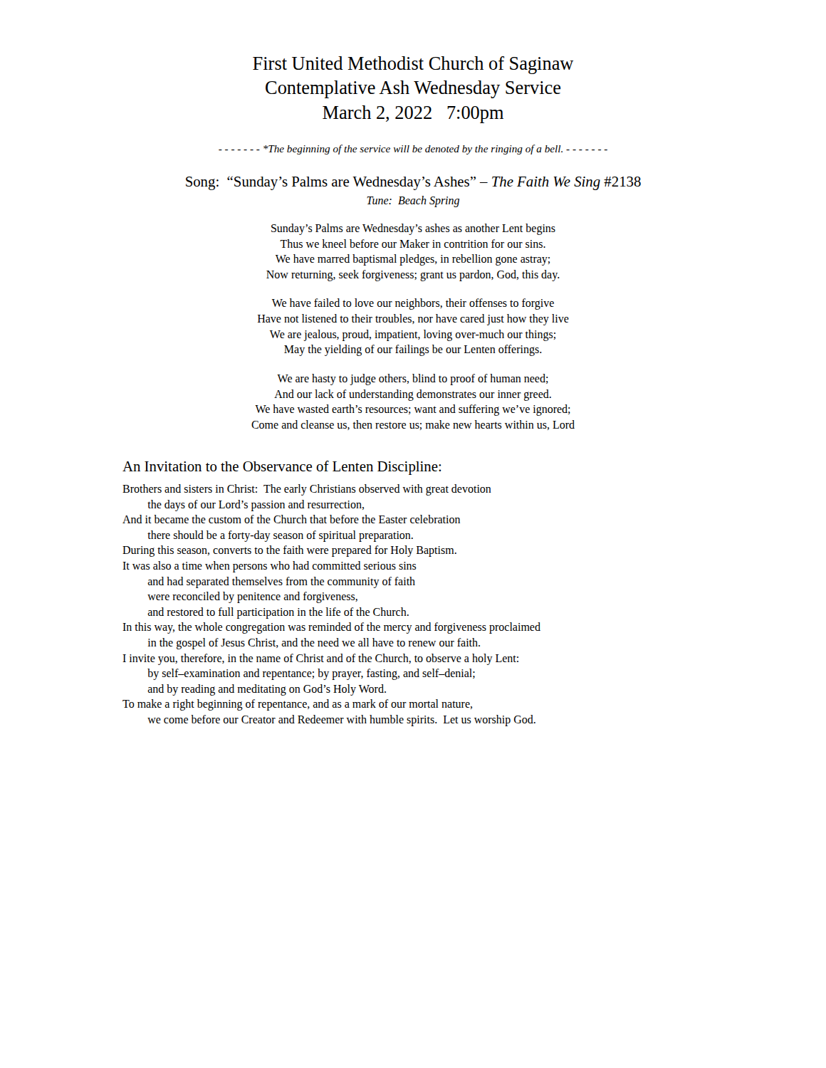First United Methodist Church of Saginaw
Contemplative Ash Wednesday Service
March 2, 2022 7:00pm
- - - - - - - *The beginning of the service will be denoted by the ringing of a bell. - - - - - - -
Song: “Sunday’s Palms are Wednesday’s Ashes” – The Faith We Sing #2138
Tune: Beach Spring
Sunday’s Palms are Wednesday’s ashes as another Lent begins
Thus we kneel before our Maker in contrition for our sins.
We have marred baptismal pledges, in rebellion gone astray;
Now returning, seek forgiveness; grant us pardon, God, this day.
We have failed to love our neighbors, their offenses to forgive
Have not listened to their troubles, nor have cared just how they live
We are jealous, proud, impatient, loving over-much our things;
May the yielding of our failings be our Lenten offerings.
We are hasty to judge others, blind to proof of human need;
And our lack of understanding demonstrates our inner greed.
We have wasted earth’s resources; want and suffering we’ve ignored;
Come and cleanse us, then restore us; make new hearts within us, Lord
An Invitation to the Observance of Lenten Discipline:
Brothers and sisters in Christ: The early Christians observed with great devotion
the days of our Lord’s passion and resurrection,
And it became the custom of the Church that before the Easter celebration
there should be a forty-day season of spiritual preparation.
During this season, converts to the faith were prepared for Holy Baptism.
It was also a time when persons who had committed serious sins
and had separated themselves from the community of faith
were reconciled by penitence and forgiveness,
and restored to full participation in the life of the Church.
In this way, the whole congregation was reminded of the mercy and forgiveness proclaimed
in the gospel of Jesus Christ, and the need we all have to renew our faith.
I invite you, therefore, in the name of Christ and of the Church, to observe a holy Lent:
by self–examination and repentance; by prayer, fasting, and self–denial;
and by reading and meditating on God’s Holy Word.
To make a right beginning of repentance, and as a mark of our mortal nature,
we come before our Creator and Redeemer with humble spirits. Let us worship God.